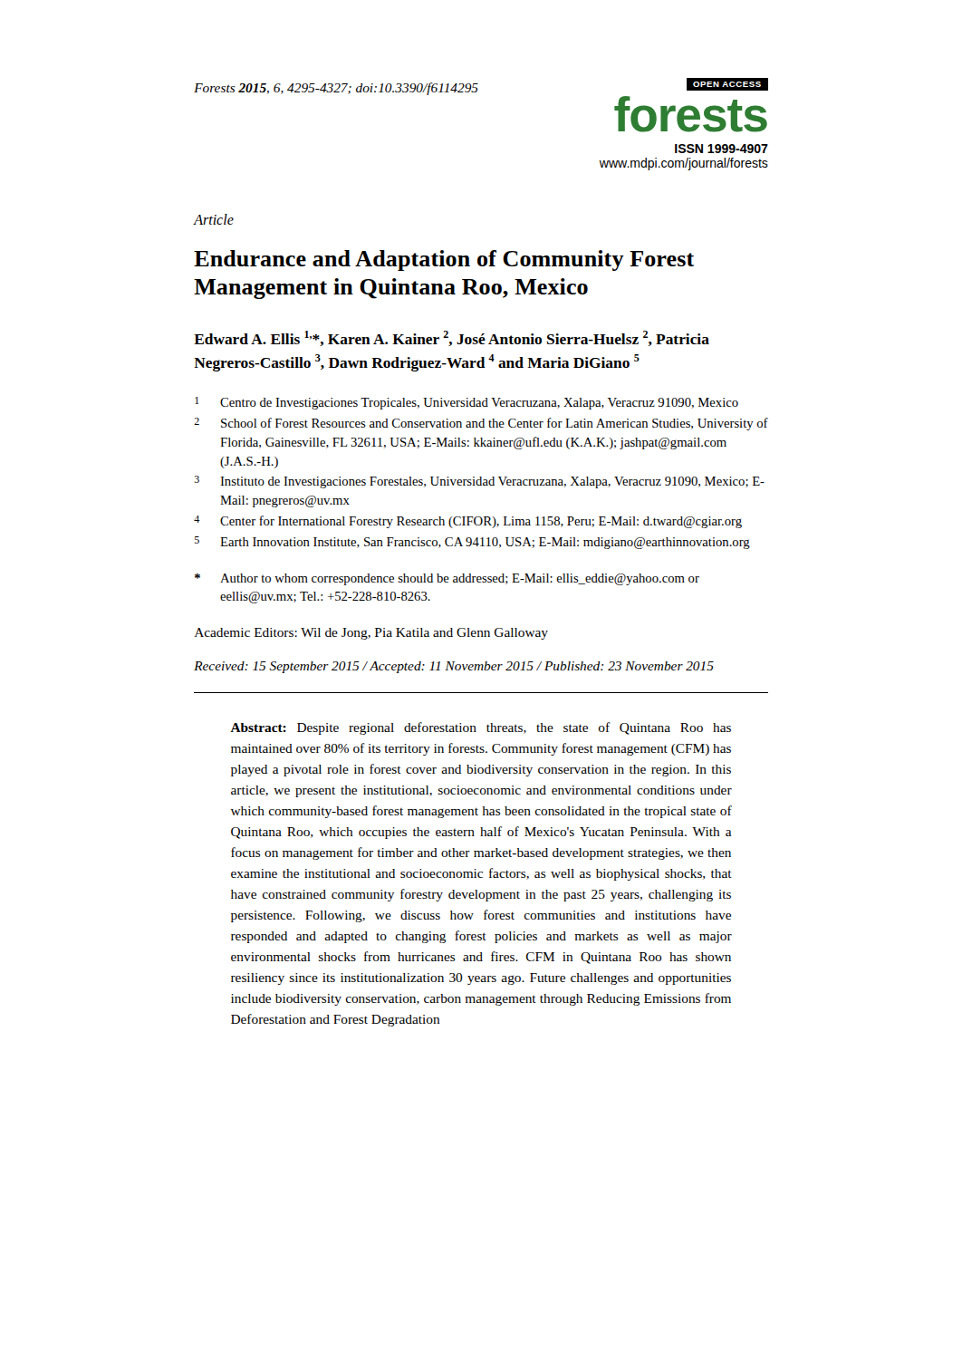Forests 2015, 6, 4295-4327; doi:10.3390/f6114295
OPEN ACCESS
forests
ISSN 1999-4907
www.mdpi.com/journal/forests
Article
Endurance and Adaptation of Community Forest Management in Quintana Roo, Mexico
Edward A. Ellis 1,*, Karen A. Kainer 2, José Antonio Sierra-Huelsz 2, Patricia Negreros-Castillo 3, Dawn Rodriguez-Ward 4 and Maria DiGiano 5
1 Centro de Investigaciones Tropicales, Universidad Veracruzana, Xalapa, Veracruz 91090, Mexico
2 School of Forest Resources and Conservation and the Center for Latin American Studies, University of Florida, Gainesville, FL 32611, USA; E-Mails: kkainer@ufl.edu (K.A.K.); jashpat@gmail.com (J.A.S.-H.)
3 Instituto de Investigaciones Forestales, Universidad Veracruzana, Xalapa, Veracruz 91090, Mexico; E-Mail: pnegreros@uv.mx
4 Center for International Forestry Research (CIFOR), Lima 1158, Peru; E-Mail: d.tward@cgiar.org
5 Earth Innovation Institute, San Francisco, CA 94110, USA; E-Mail: mdigiano@earthinnovation.org
*Author to whom correspondence should be addressed; E-Mail: ellis_eddie@yahoo.com or eellis@uv.mx; Tel.: +52-228-810-8263.
Academic Editors: Wil de Jong, Pia Katila and Glenn Galloway
Received: 15 September 2015 / Accepted: 11 November 2015 / Published: 23 November 2015
Abstract: Despite regional deforestation threats, the state of Quintana Roo has maintained over 80% of its territory in forests. Community forest management (CFM) has played a pivotal role in forest cover and biodiversity conservation in the region. In this article, we present the institutional, socioeconomic and environmental conditions under which community-based forest management has been consolidated in the tropical state of Quintana Roo, which occupies the eastern half of Mexico's Yucatan Peninsula. With a focus on management for timber and other market-based development strategies, we then examine the institutional and socioeconomic factors, as well as biophysical shocks, that have constrained community forestry development in the past 25 years, challenging its persistence. Following, we discuss how forest communities and institutions have responded and adapted to changing forest policies and markets as well as major environmental shocks from hurricanes and fires. CFM in Quintana Roo has shown resiliency since its institutionalization 30 years ago. Future challenges and opportunities include biodiversity conservation, carbon management through Reducing Emissions from Deforestation and Forest Degradation